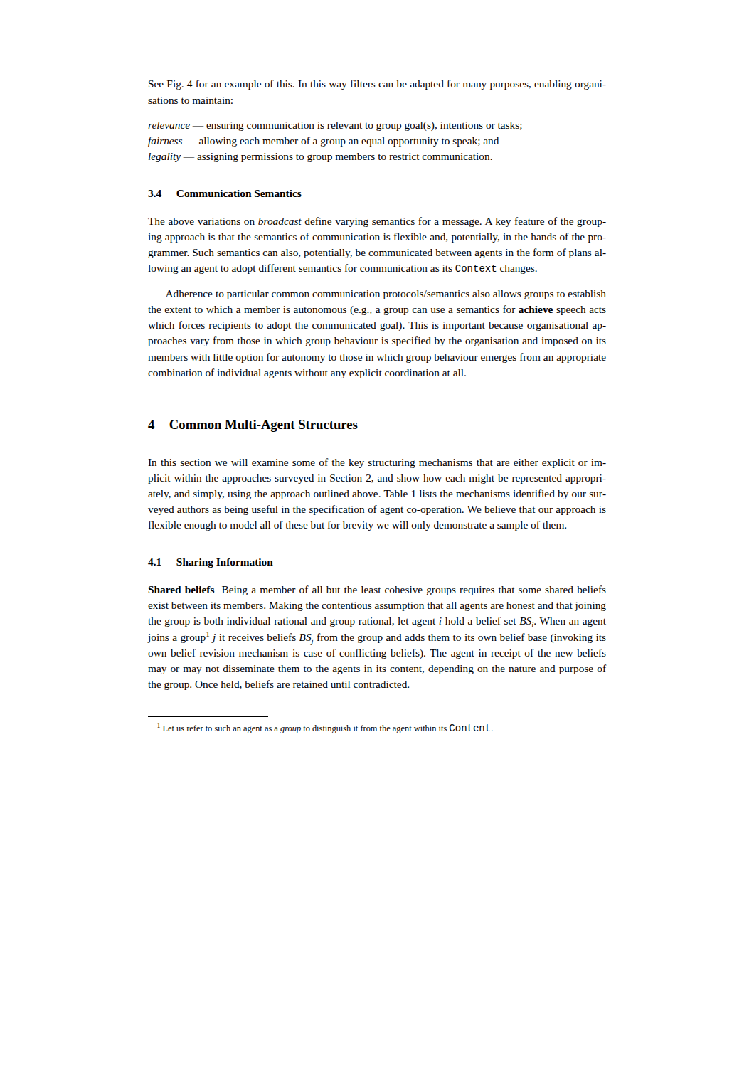See Fig. 4 for an example of this. In this way filters can be adapted for many purposes, enabling organisations to maintain:
relevance — ensuring communication is relevant to group goal(s), intentions or tasks;
fairness — allowing each member of a group an equal opportunity to speak; and
legality — assigning permissions to group members to restrict communication.
3.4 Communication Semantics
The above variations on broadcast define varying semantics for a message. A key feature of the grouping approach is that the semantics of communication is flexible and, potentially, in the hands of the programmer. Such semantics can also, potentially, be communicated between agents in the form of plans allowing an agent to adopt different semantics for communication as its Context changes.
Adherence to particular common communication protocols/semantics also allows groups to establish the extent to which a member is autonomous (e.g., a group can use a semantics for achieve speech acts which forces recipients to adopt the communicated goal). This is important because organisational approaches vary from those in which group behaviour is specified by the organisation and imposed on its members with little option for autonomy to those in which group behaviour emerges from an appropriate combination of individual agents without any explicit coordination at all.
4 Common Multi-Agent Structures
In this section we will examine some of the key structuring mechanisms that are either explicit or implicit within the approaches surveyed in Section 2, and show how each might be represented appropriately, and simply, using the approach outlined above. Table 1 lists the mechanisms identified by our surveyed authors as being useful in the specification of agent co-operation. We believe that our approach is flexible enough to model all of these but for brevity we will only demonstrate a sample of them.
4.1 Sharing Information
Shared beliefs Being a member of all but the least cohesive groups requires that some shared beliefs exist between its members. Making the contentious assumption that all agents are honest and that joining the group is both individual rational and group rational, let agent i hold a belief set BSi. When an agent joins a group1 j it receives beliefs BSj from the group and adds them to its own belief base (invoking its own belief revision mechanism is case of conflicting beliefs). The agent in receipt of the new beliefs may or may not disseminate them to the agents in its content, depending on the nature and purpose of the group. Once held, beliefs are retained until contradicted.
1 Let us refer to such an agent as a group to distinguish it from the agent within its Content.